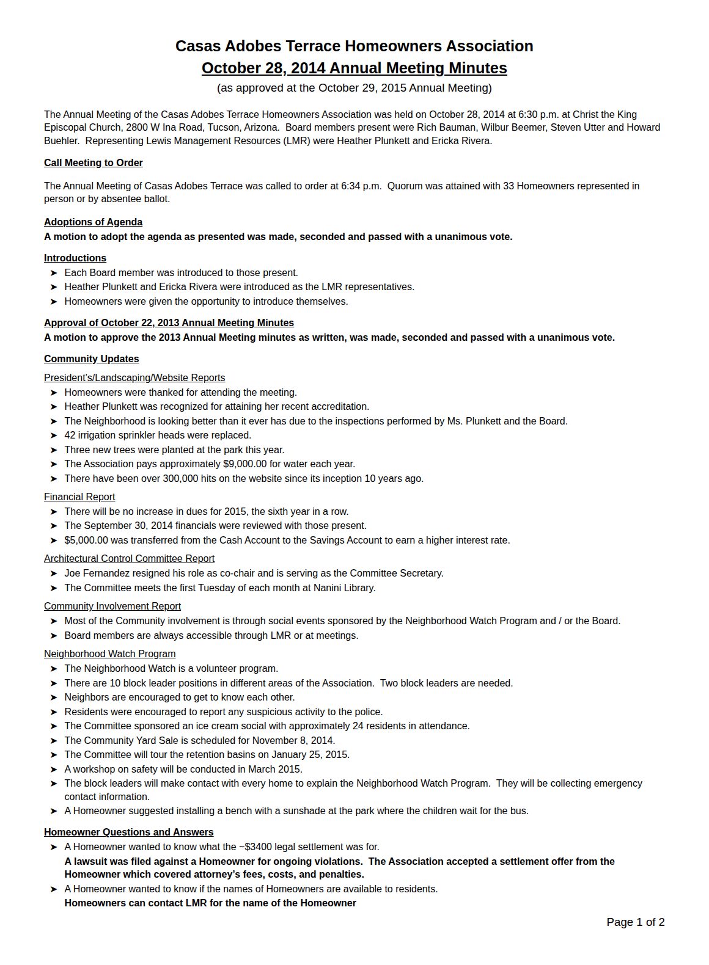Casas Adobes Terrace Homeowners Association
October 28, 2014 Annual Meeting Minutes
(as approved at the October 29, 2015 Annual Meeting)
The Annual Meeting of the Casas Adobes Terrace Homeowners Association was held on October 28, 2014 at 6:30 p.m. at Christ the King Episcopal Church, 2800 W Ina Road, Tucson, Arizona. Board members present were Rich Bauman, Wilbur Beemer, Steven Utter and Howard Buehler. Representing Lewis Management Resources (LMR) were Heather Plunkett and Ericka Rivera.
Call Meeting to Order
The Annual Meeting of Casas Adobes Terrace was called to order at 6:34 p.m. Quorum was attained with 33 Homeowners represented in person or by absentee ballot.
Adoptions of Agenda
A motion to adopt the agenda as presented was made, seconded and passed with a unanimous vote.
Introductions
Each Board member was introduced to those present.
Heather Plunkett and Ericka Rivera were introduced as the LMR representatives.
Homeowners were given the opportunity to introduce themselves.
Approval of October 22, 2013 Annual Meeting Minutes
A motion to approve the 2013 Annual Meeting minutes as written, was made, seconded and passed with a unanimous vote.
Community Updates
President’s/Landscaping/Website Reports
Homeowners were thanked for attending the meeting.
Heather Plunkett was recognized for attaining her recent accreditation.
The Neighborhood is looking better than it ever has due to the inspections performed by Ms. Plunkett and the Board.
42 irrigation sprinkler heads were replaced.
Three new trees were planted at the park this year.
The Association pays approximately $9,000.00 for water each year.
There have been over 300,000 hits on the website since its inception 10 years ago.
Financial Report
There will be no increase in dues for 2015, the sixth year in a row.
The September 30, 2014 financials were reviewed with those present.
$5,000.00 was transferred from the Cash Account to the Savings Account to earn a higher interest rate.
Architectural Control Committee Report
Joe Fernandez resigned his role as co-chair and is serving as the Committee Secretary.
The Committee meets the first Tuesday of each month at Nanini Library.
Community Involvement Report
Most of the Community involvement is through social events sponsored by the Neighborhood Watch Program and / or the Board.
Board members are always accessible through LMR or at meetings.
Neighborhood Watch Program
The Neighborhood Watch is a volunteer program.
There are 10 block leader positions in different areas of the Association. Two block leaders are needed.
Neighbors are encouraged to get to know each other.
Residents were encouraged to report any suspicious activity to the police.
The Committee sponsored an ice cream social with approximately 24 residents in attendance.
The Community Yard Sale is scheduled for November 8, 2014.
The Committee will tour the retention basins on January 25, 2015.
A workshop on safety will be conducted in March 2015.
The block leaders will make contact with every home to explain the Neighborhood Watch Program. They will be collecting emergency contact information.
A Homeowner suggested installing a bench with a sunshade at the park where the children wait for the bus.
Homeowner Questions and Answers
A Homeowner wanted to know what the ~$3400 legal settlement was for.
A lawsuit was filed against a Homeowner for ongoing violations. The Association accepted a settlement offer from the Homeowner which covered attorney’s fees, costs, and penalties.
A Homeowner wanted to know if the names of Homeowners are available to residents.
Homeowners can contact LMR for the name of the Homeowner
Page 1 of 2